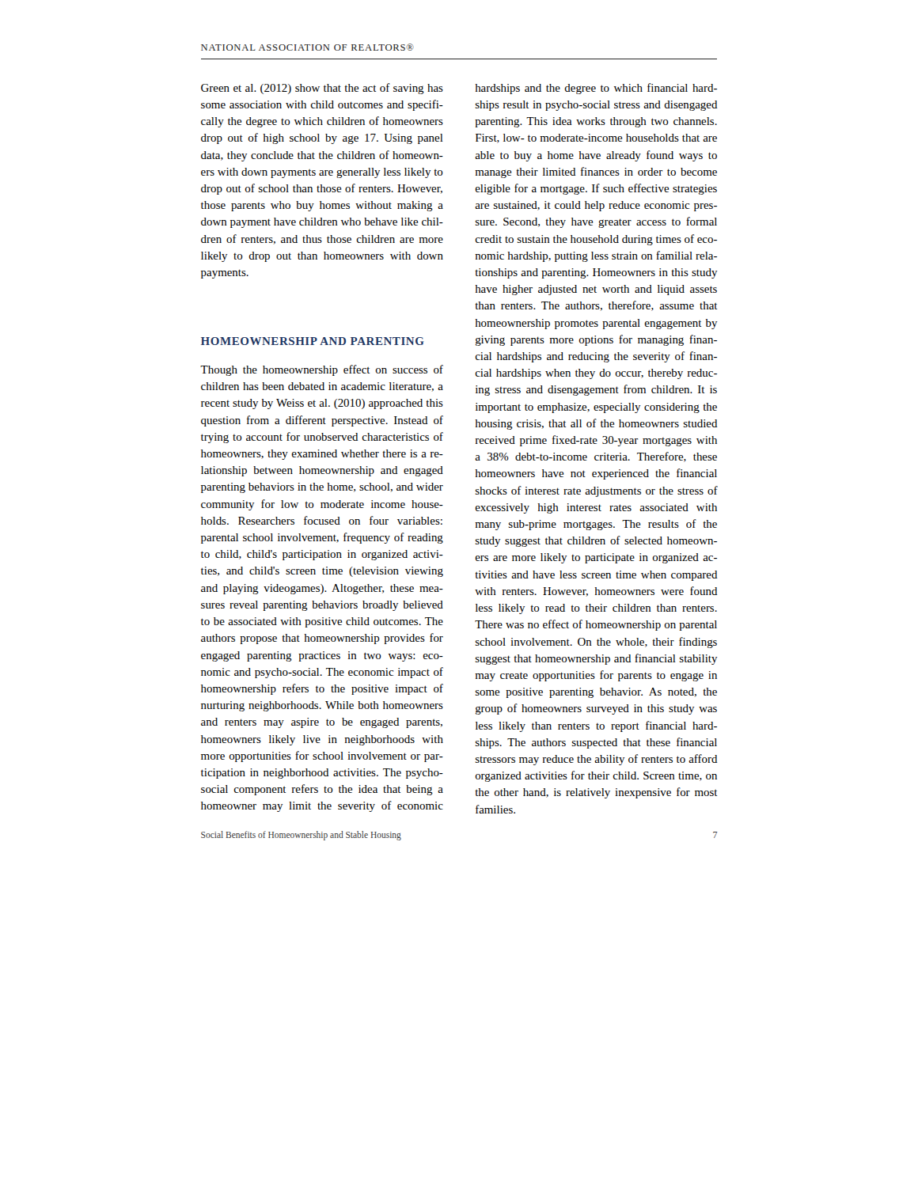NATIONAL ASSOCIATION OF REALTORS®
Green et al. (2012) show that the act of saving has some association with child outcomes and specifically the degree to which children of homeowners drop out of high school by age 17. Using panel data, they conclude that the children of homeowners with down payments are generally less likely to drop out of school than those of renters. However, those parents who buy homes without making a down payment have children who behave like children of renters, and thus those children are more likely to drop out than homeowners with down payments.
HOMEOWNERSHIP AND PARENTING
Though the homeownership effect on success of children has been debated in academic literature, a recent study by Weiss et al. (2010) approached this question from a different perspective. Instead of trying to account for unobserved characteristics of homeowners, they examined whether there is a relationship between homeownership and engaged parenting behaviors in the home, school, and wider community for low to moderate income households. Researchers focused on four variables: parental school involvement, frequency of reading to child, child's participation in organized activities, and child's screen time (television viewing and playing videogames). Altogether, these measures reveal parenting behaviors broadly believed to be associated with positive child outcomes. The authors propose that homeownership provides for engaged parenting practices in two ways: economic and psycho-social. The economic impact of homeownership refers to the positive impact of nurturing neighborhoods. While both homeowners and renters may aspire to be engaged parents, homeowners likely live in neighborhoods with more opportunities for school involvement or participation in neighborhood activities. The psycho-social component refers to the idea that being a homeowner may limit the severity of economic hardships and the degree to which financial hardships result in psycho-social stress and disengaged parenting. This idea works through two channels. First, low- to moderate-income households that are able to buy a home have already found ways to manage their limited finances in order to become eligible for a mortgage. If such effective strategies are sustained, it could help reduce economic pressure. Second, they have greater access to formal credit to sustain the household during times of economic hardship, putting less strain on familial relationships and parenting. Homeowners in this study have higher adjusted net worth and liquid assets than renters. The authors, therefore, assume that homeownership promotes parental engagement by giving parents more options for managing financial hardships and reducing the severity of financial hardships when they do occur, thereby reducing stress and disengagement from children. It is important to emphasize, especially considering the housing crisis, that all of the homeowners studied received prime fixed-rate 30-year mortgages with a 38% debt-to-income criteria. Therefore, these homeowners have not experienced the financial shocks of interest rate adjustments or the stress of excessively high interest rates associated with many sub-prime mortgages. The results of the study suggest that children of selected homeowners are more likely to participate in organized activities and have less screen time when compared with renters. However, homeowners were found less likely to read to their children than renters. There was no effect of homeownership on parental school involvement. On the whole, their findings suggest that homeownership and financial stability may create opportunities for parents to engage in some positive parenting behavior. As noted, the group of homeowners surveyed in this study was less likely than renters to report financial hardships. The authors suspected that these financial stressors may reduce the ability of renters to afford organized activities for their child. Screen time, on the other hand, is relatively inexpensive for most families.
Social Benefits of Homeownership and Stable Housing 7